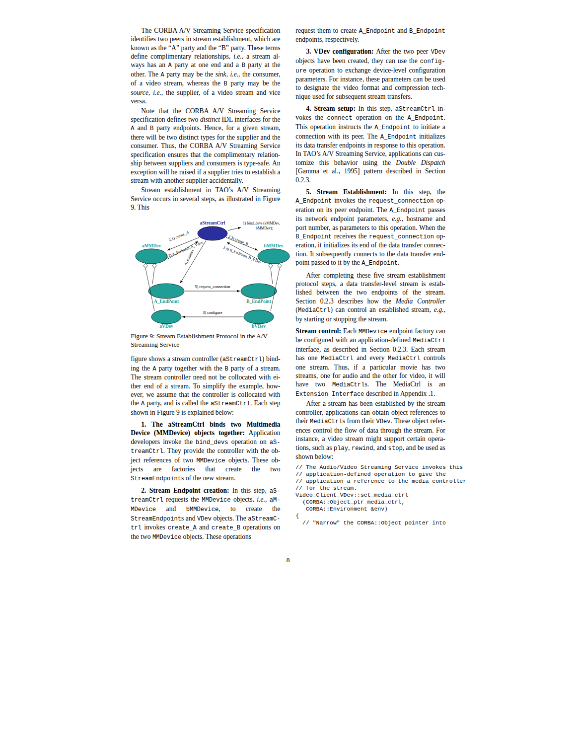The CORBA A/V Streaming Service specification identifies two peers in stream establishment, which are known as the “A” party and the “B” party. These terms define complimentary relationships, i.e., a stream always has an A party at one end and a B party at the other. The A party may be the sink, i.e., the consumer, of a video stream, whereas the B party may be the source, i.e., the supplier, of a video stream and vice versa.
Note that the CORBA A/V Streaming Service specification defines two distinct IDL interfaces for the A and B party endpoints. Hence, for a given stream, there will be two distinct types for the supplier and the consumer. Thus, the CORBA A/V Streaming Service specification ensures that the complimentary relationship between suppliers and consumers is type-safe. An exception will be raised if a supplier tries to establish a stream with another supplier accidentally.
Stream establishment in TAO’s A/V Streaming Service occurs in several steps, as illustrated in Figure 9. This
aStreamCtrl aMMDev bMMDev A_EndPoint B_EndPoint aVDev bVDev 1) bind_devs (aMMDev, bMMDev); 2.1) create_A 2.2) A_Endpoint, A_Vdev 2.3) create_B 2.4) B_EndPoint, B_VDev 4) connect 5) request_connection 3) configure
Figure 9: Stream Establishment Protocol in the A/V Streaming Service
figure shows a stream controller (aStreamCtrl) binding the A party together with the B party of a stream. The stream controller need not be collocated with either end of a stream. To simplify the example, however, we assume that the controller is collocated with the A party, and is called the aStreamCtrl. Each step shown in Figure 9 is explained below:
1. The aStreamCtrl binds two Multimedia Device (MMDevice) objects together: Application developers invoke the bind_devs operation on aStreamCtrl. They provide the controller with the object references of two MMDevice objects. These objects are factories that create the two StreamEndpoints of the new stream.
2. Stream Endpoint creation: In this step, aStreamCtrl requests the MMDevice objects, i.e., aMMDevice and bMMDevice, to create the StreamEndpoints and VDev objects. The aStreamCtrl invokes create_A and create_B operations on the two MMDevice objects. These operations
request them to create A_Endpoint and B_Endpoint endpoints, respectively.
3. VDev configuration: After the two peer VDev objects have been created, they can use the configure operation to exchange device-level configuration parameters. For instance, these parameters can be used to designate the video format and compression technique used for subsequent stream transfers.
4. Stream setup: In this step, aStreamCtrl invokes the connect operation on the A_Endpoint. This operation instructs the A_Endpoint to initiate a connection with its peer. The A_Endpoint initializes its data transfer endpoints in response to this operation. In TAO’s A/V Streaming Service, applications can customize this behavior using the Double Dispatch [Gamma et al., 1995] pattern described in Section 0.2.3.
5. Stream Establishment: In this step, the A_Endpoint invokes the request_connection operation on its peer endpoint. The A_Endpoint passes its network endpoint parameters, e.g., hostname and port number, as parameters to this operation. When the B_Endpoint receives the request_connection operation, it initializes its end of the data transfer connection. It subsequently connects to the data transfer endpoint passed to it by the A_Endpoint.
After completing these five stream establishment protocol steps, a data transfer-level stream is established between the two endpoints of the stream. Section 0.2.3 describes how the Media Controller (MediaCtrl) can control an established stream, e.g., by starting or stopping the stream.
Stream control: Each MMDevice endpoint factory can be configured with an application-defined MediaCtrl interface, as described in Section 0.2.3. Each stream has one MediaCtrl and every MediaCtrl controls one stream. Thus, if a particular movie has two streams, one for audio and the other for video, it will have two MediaCtrls. The MediaCtrl is an Extension Interface described in Appendix .1.
After a stream has been established by the stream controller, applications can obtain object references to their MediaCtrls from their VDev. These object references control the flow of data through the stream. For instance, a video stream might support certain operations, such as play, rewind, and stop, and be used as shown below:
// The Audio/Video Streaming Service invokes this
// application-defined operation to give the
// application a reference to the media controller
// for the stream.
Video_Client_VDev::set_media_ctrl
  (CORBA::Object_ptr media_ctrl,
   CORBA::Environment &env)
{
  // "Narrow" the CORBA::Object pointer into
8